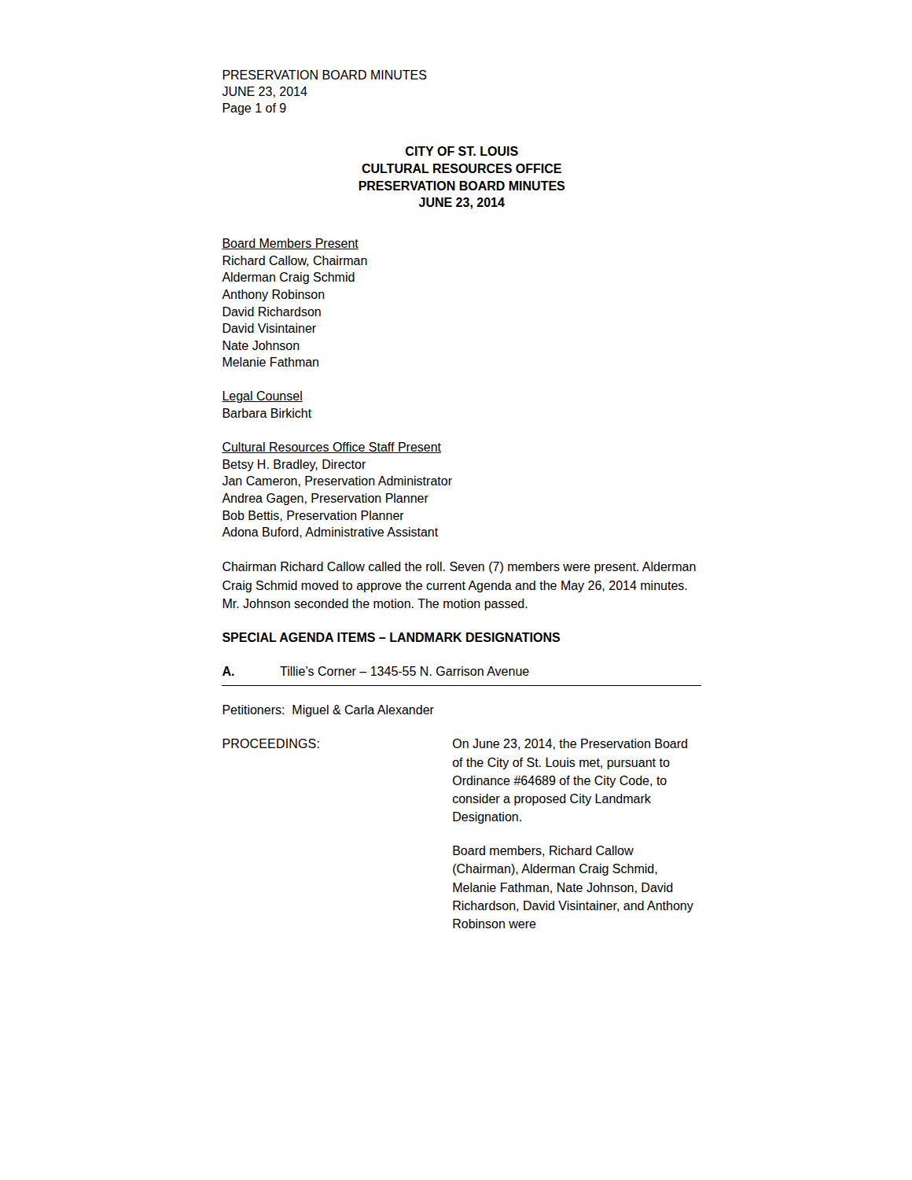PRESERVATION BOARD MINUTES
JUNE 23, 2014
Page 1 of 9
CITY OF ST. LOUIS
CULTURAL RESOURCES OFFICE
PRESERVATION BOARD MINUTES
JUNE 23, 2014
Board Members Present
Richard Callow, Chairman
Alderman Craig Schmid
Anthony Robinson
David Richardson
David Visintainer
Nate Johnson
Melanie Fathman
Legal Counsel
Barbara Birkicht
Cultural Resources Office Staff Present
Betsy H. Bradley, Director
Jan Cameron, Preservation Administrator
Andrea Gagen, Preservation Planner
Bob Bettis, Preservation Planner
Adona Buford, Administrative Assistant
Chairman Richard Callow called the roll. Seven (7) members were present. Alderman Craig Schmid moved to approve the current Agenda and the May 26, 2014 minutes. Mr. Johnson seconded the motion. The motion passed.
SPECIAL AGENDA ITEMS – LANDMARK DESIGNATIONS
A.
Tillie’s Corner – 1345-55 N. Garrison Avenue
Petitioners: Miguel & Carla Alexander
PROCEEDINGS:
On June 23, 2014, the Preservation Board of the City of St. Louis met, pursuant to Ordinance #64689 of the City Code, to consider a proposed City Landmark Designation.
Board members, Richard Callow (Chairman), Alderman Craig Schmid, Melanie Fathman, Nate Johnson, David Richardson, David Visintainer, and Anthony Robinson were